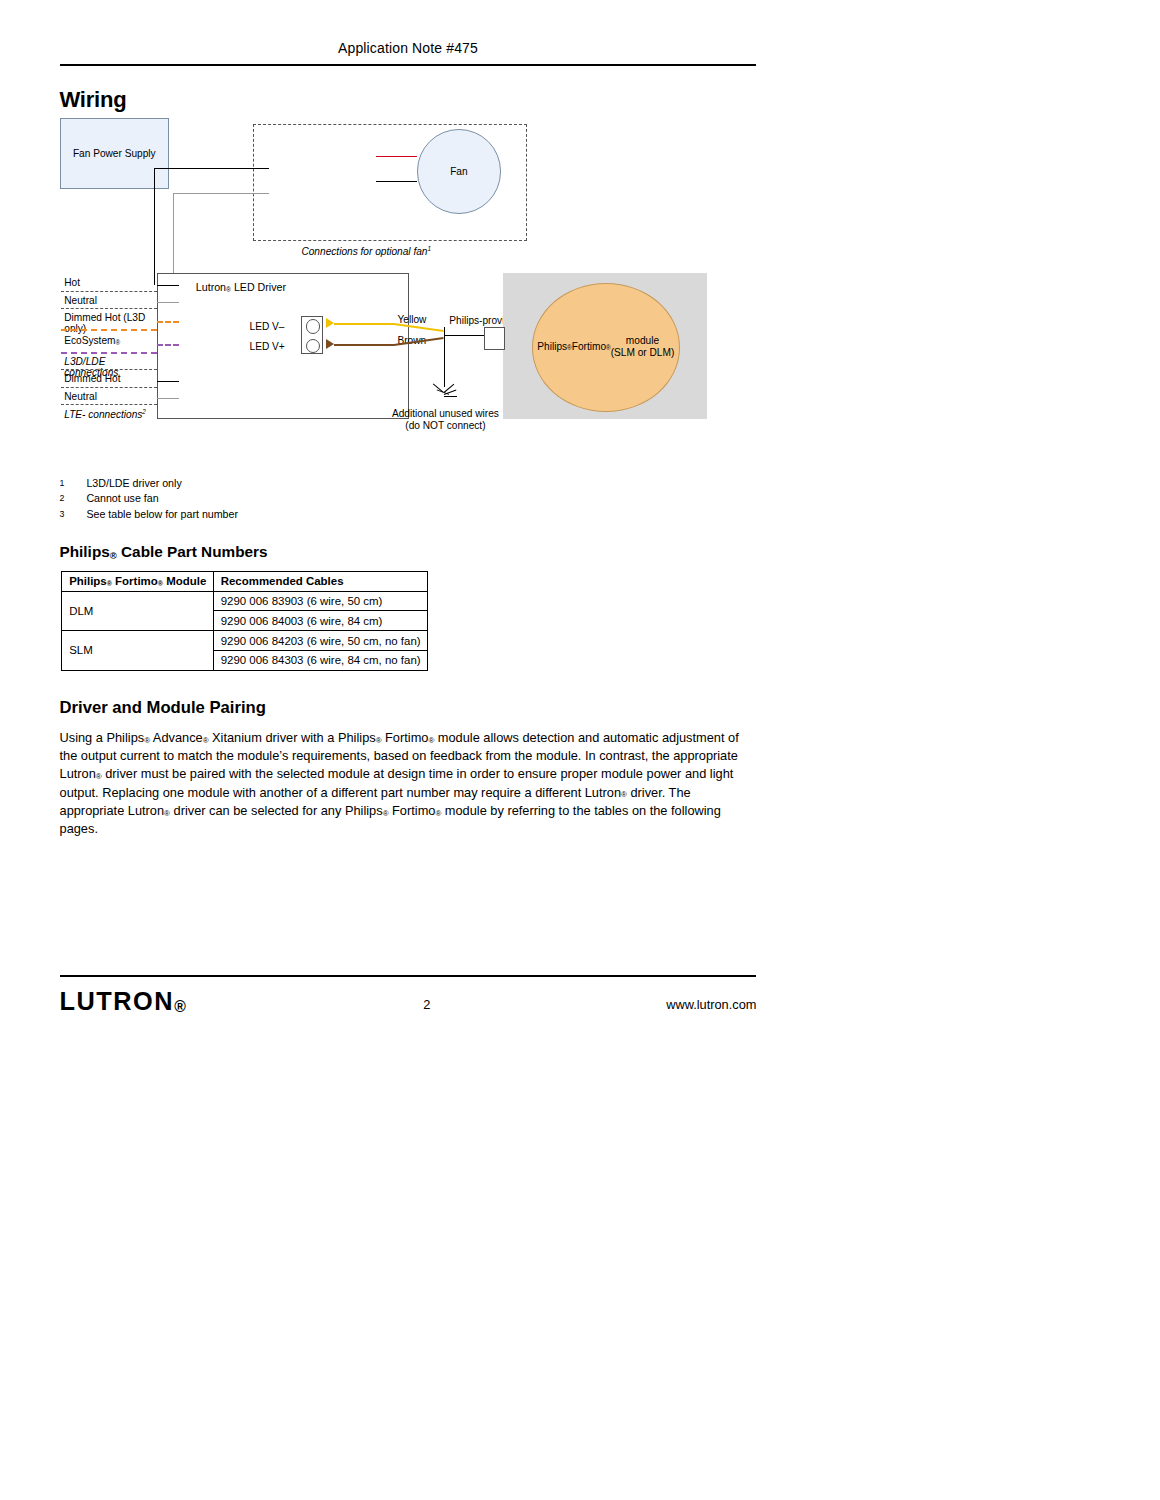Application Note #475
Wiring
Fan Power Supply
Fan
Connections for optional fan1
Lutron® LED Driver
Hot
Neutral
Dimmed Hot (L3D only)
EcoSystem®
L3D/LDE connections
Dimmed Hot
Neutral
LTE- connections2
LED V–
LED V+
Yellow
Brown
Philips-provided cable3
Additional unused wires
(do NOT connect)
Philips® Fortimo® module
(SLM or DLM)
1 L3D/LDE driver only
2 Cannot use fan
3 See table below for part number
Philips® Cable Part Numbers
| Philips ® Fortimo ® Module | Recommended Cables |
| --- | --- |
| DLM | 9290 006 83903 (6 wire, 50 cm) |
| 9290 006 84003 (6 wire, 84 cm) |
| SLM | 9290 006 84203 (6 wire, 50 cm, no fan) |
| 9290 006 84303 (6 wire, 84 cm, no fan) |
Driver and Module Pairing
Using a Philips® Advance® Xitanium driver with a Philips® Fortimo® module allows detection and automatic adjustment of the output current to match the module’s requirements, based on feedback from the module. In contrast, the appropriate Lutron® driver must be paired with the selected module at design time in order to ensure proper module power and light output. Replacing one module with another of a different part number may require a different Lutron® driver. The appropriate Lutron® driver can be selected for any Philips® Fortimo® module by referring to the tables on the following pages.
LUTRON®
2
www.lutron.com